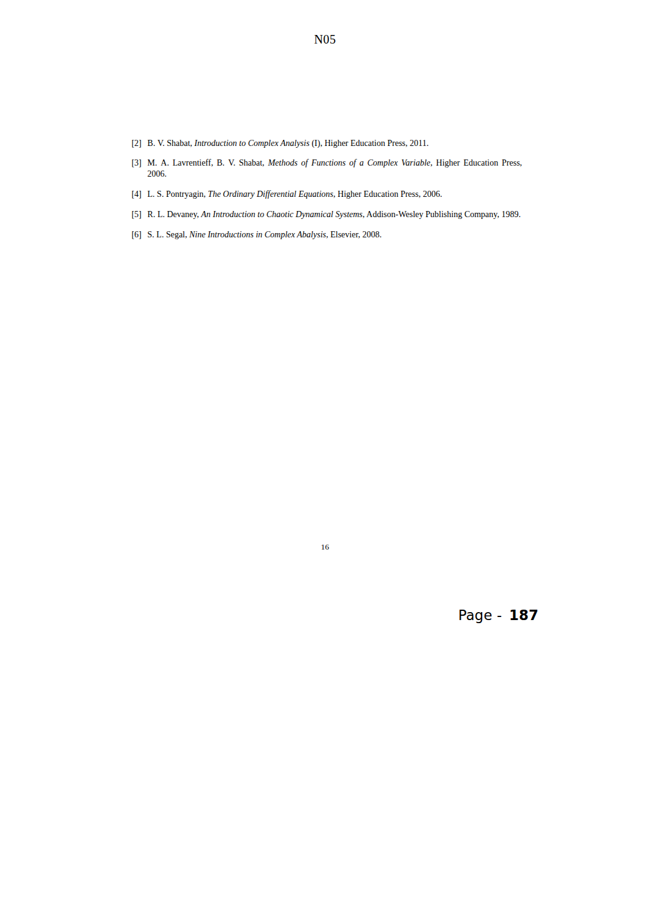N05
[2]
B. V. Shabat, Introduction to Complex Analysis (I), Higher Education Press, 2011.
[3]
M. A. Lavrentieff, B. V. Shabat, Methods of Functions of a Complex Variable, Higher Education Press, 2006.
[4]
L. S. Pontryagin, The Ordinary Differential Equations, Higher Education Press, 2006.
[5]
R. L. Devaney, An Introduction to Chaotic Dynamical Systems, Addison-Wesley Publishing Company, 1989.
[6]
S. L. Segal, Nine Introductions in Complex Abalysis, Elsevier, 2008.
16
Page -187